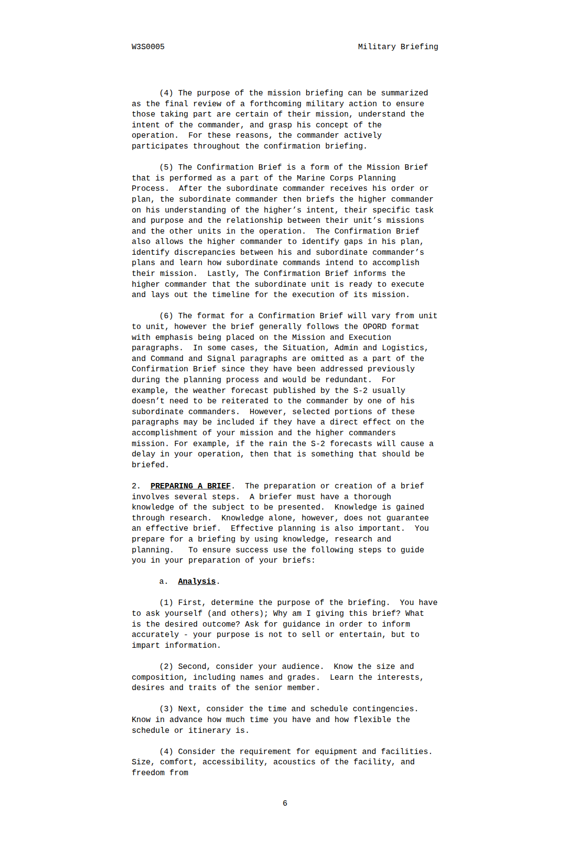W3S0005
Military Briefing
(4) The purpose of the mission briefing can be summarized as the final review of a forthcoming military action to ensure those taking part are certain of their mission, understand the intent of the commander, and grasp his concept of the operation. For these reasons, the commander actively participates throughout the confirmation briefing.
(5) The Confirmation Brief is a form of the Mission Brief that is performed as a part of the Marine Corps Planning Process. After the subordinate commander receives his order or plan, the subordinate commander then briefs the higher commander on his understanding of the higher’s intent, their specific task and purpose and the relationship between their unit’s missions and the other units in the operation. The Confirmation Brief also allows the higher commander to identify gaps in his plan, identify discrepancies between his and subordinate commander’s plans and learn how subordinate commands intend to accomplish their mission. Lastly, The Confirmation Brief informs the higher commander that the subordinate unit is ready to execute and lays out the timeline for the execution of its mission.
(6) The format for a Confirmation Brief will vary from unit to unit, however the brief generally follows the OPORD format with emphasis being placed on the Mission and Execution paragraphs. In some cases, the Situation, Admin and Logistics, and Command and Signal paragraphs are omitted as a part of the Confirmation Brief since they have been addressed previously during the planning process and would be redundant. For example, the weather forecast published by the S-2 usually doesn’t need to be reiterated to the commander by one of his subordinate commanders. However, selected portions of these paragraphs may be included if they have a direct effect on the accomplishment of your mission and the higher commanders mission. For example, if the rain the S-2 forecasts will cause a delay in your operation, then that is something that should be briefed.
2. PREPARING A BRIEF. The preparation or creation of a brief involves several steps. A briefer must have a thorough knowledge of the subject to be presented. Knowledge is gained through research. Knowledge alone, however, does not guarantee an effective brief. Effective planning is also important. You prepare for a briefing by using knowledge, research and planning. To ensure success use the following steps to guide you in your preparation of your briefs:
a. Analysis.
(1) First, determine the purpose of the briefing. You have to ask yourself (and others); Why am I giving this brief? What is the desired outcome? Ask for guidance in order to inform accurately - your purpose is not to sell or entertain, but to impart information.
(2) Second, consider your audience. Know the size and composition, including names and grades. Learn the interests, desires and traits of the senior member.
(3) Next, consider the time and schedule contingencies. Know in advance how much time you have and how flexible the schedule or itinerary is.
(4) Consider the requirement for equipment and facilities. Size, comfort, accessibility, acoustics of the facility, and freedom from
6